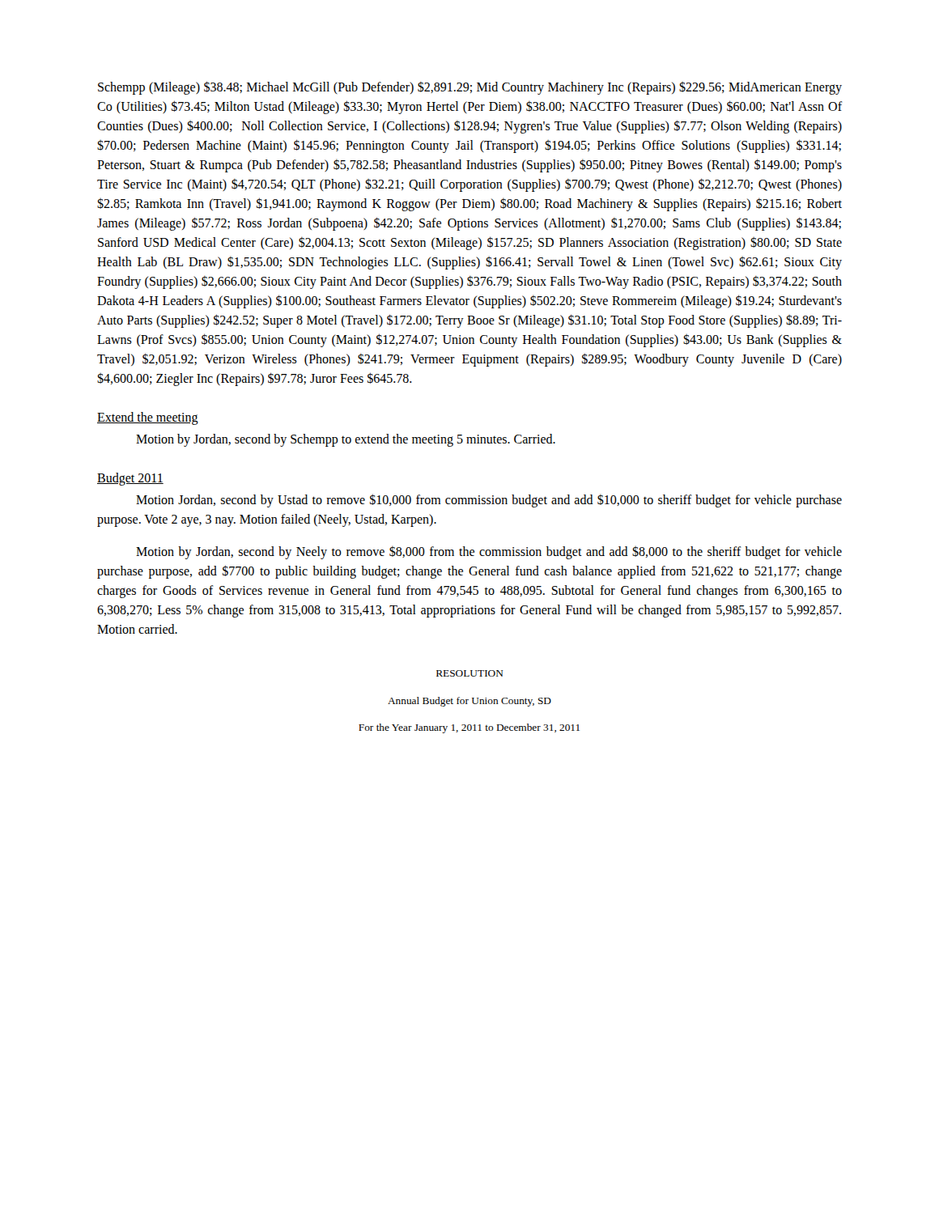Schempp (Mileage) $38.48; Michael McGill (Pub Defender) $2,891.29; Mid Country Machinery Inc (Repairs) $229.56; MidAmerican Energy Co (Utilities) $73.45; Milton Ustad (Mileage) $33.30; Myron Hertel (Per Diem) $38.00; NACCTFO Treasurer (Dues) $60.00; Nat'l Assn Of Counties (Dues) $400.00; Noll Collection Service, I (Collections) $128.94; Nygren's True Value (Supplies) $7.77; Olson Welding (Repairs) $70.00; Pedersen Machine (Maint) $145.96; Pennington County Jail (Transport) $194.05; Perkins Office Solutions (Supplies) $331.14; Peterson, Stuart & Rumpca (Pub Defender) $5,782.58; Pheasantland Industries (Supplies) $950.00; Pitney Bowes (Rental) $149.00; Pomp's Tire Service Inc (Maint) $4,720.54; QLT (Phone) $32.21; Quill Corporation (Supplies) $700.79; Qwest (Phone) $2,212.70; Qwest (Phones) $2.85; Ramkota Inn (Travel) $1,941.00; Raymond K Roggow (Per Diem) $80.00; Road Machinery & Supplies (Repairs) $215.16; Robert James (Mileage) $57.72; Ross Jordan (Subpoena) $42.20; Safe Options Services (Allotment) $1,270.00; Sams Club (Supplies) $143.84; Sanford USD Medical Center (Care) $2,004.13; Scott Sexton (Mileage) $157.25; SD Planners Association (Registration) $80.00; SD State Health Lab (BL Draw) $1,535.00; SDN Technologies LLC. (Supplies) $166.41; Servall Towel & Linen (Towel Svc) $62.61; Sioux City Foundry (Supplies) $2,666.00; Sioux City Paint And Decor (Supplies) $376.79; Sioux Falls Two-Way Radio (PSIC, Repairs) $3,374.22; South Dakota 4-H Leaders A (Supplies) $100.00; Southeast Farmers Elevator (Supplies) $502.20; Steve Rommereim (Mileage) $19.24; Sturdevant's Auto Parts (Supplies) $242.52; Super 8 Motel (Travel) $172.00; Terry Booe Sr (Mileage) $31.10; Total Stop Food Store (Supplies) $8.89; Tri-Lawns (Prof Svcs) $855.00; Union County (Maint) $12,274.07; Union County Health Foundation (Supplies) $43.00; Us Bank (Supplies & Travel) $2,051.92; Verizon Wireless (Phones) $241.79; Vermeer Equipment (Repairs) $289.95; Woodbury County Juvenile D (Care) $4,600.00; Ziegler Inc (Repairs) $97.78; Juror Fees $645.78.
Extend the meeting
Motion by Jordan, second by Schempp to extend the meeting 5 minutes. Carried.
Budget 2011
Motion Jordan, second by Ustad to remove $10,000 from commission budget and add $10,000 to sheriff budget for vehicle purchase purpose. Vote 2 aye, 3 nay. Motion failed (Neely, Ustad, Karpen).
Motion by Jordan, second by Neely to remove $8,000 from the commission budget and add $8,000 to the sheriff budget for vehicle purchase purpose, add $7700 to public building budget; change the General fund cash balance applied from 521,622 to 521,177; change charges for Goods of Services revenue in General fund from 479,545 to 488,095. Subtotal for General fund changes from 6,300,165 to 6,308,270; Less 5% change from 315,008 to 315,413, Total appropriations for General Fund will be changed from 5,985,157 to 5,992,857. Motion carried.
RESOLUTION
Annual Budget for Union County, SD
For the Year January 1, 2011 to December 31, 2011